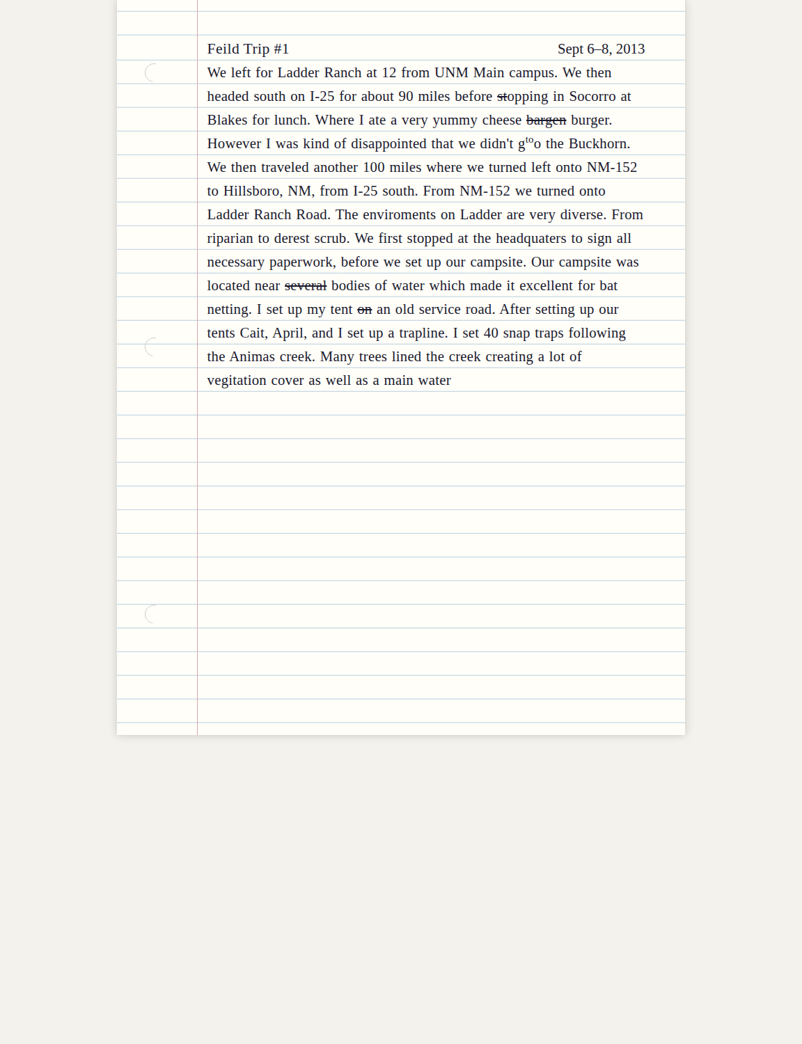Feild Trip #1
Sept 6–8, 2013
We left for Ladder Ranch at 12 from UNM Main campus. We then headed south on I-25 for about 90 miles before stopping in Socorro at Blakes for lunch. Where I ate a very yummy cheese bargen burger. However I was kind of disappointed that we didn't gto﻿o the Buckhorn. We then traveled another 100 miles where we turned left onto NM-152 to Hillsboro, NM, from I-25 south. From NM-152 we turned onto Ladder Ranch Road. The enviroments on Ladder are very diverse. From riparian to derest scrub. We first stopped at the headquaters to sign all necessary paperwork, before we set up our campsite. Our campsite was located near several bodies of water which made it excellent for bat netting. I set up my tent on an old service road. After setting up our tents Cait, April, and I set up a trapline. I set 40 snap traps following the Animas creek. Many trees lined the creek creating a lot of vegitation cover as well as a main water source.